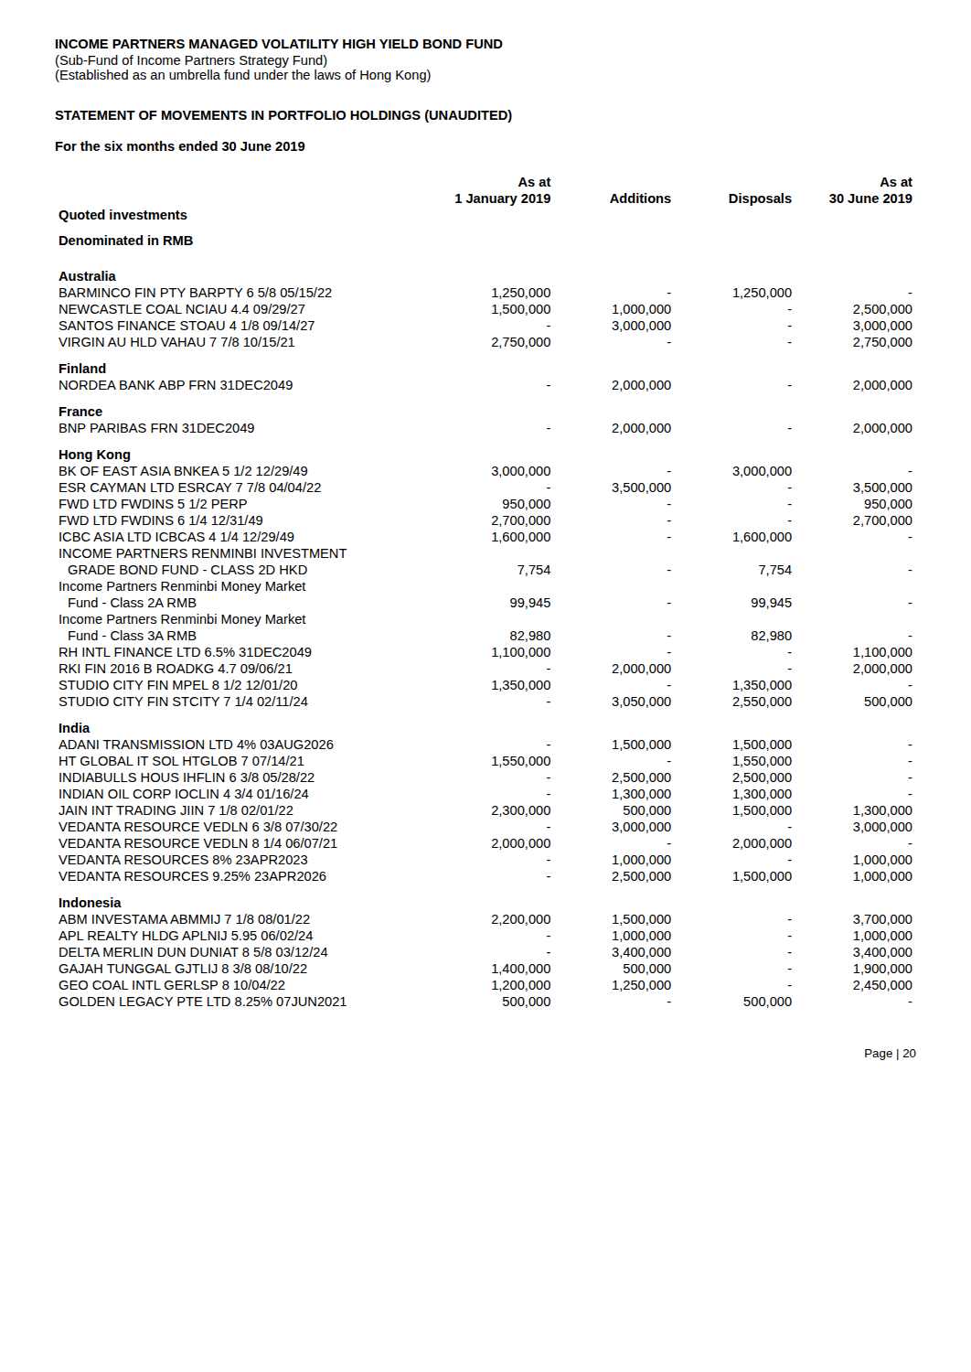INCOME PARTNERS MANAGED VOLATILITY HIGH YIELD BOND FUND
(Sub-Fund of Income Partners Strategy Fund)
(Established as an umbrella fund under the laws of Hong Kong)
STATEMENT OF MOVEMENTS IN PORTFOLIO HOLDINGS (UNAUDITED)
For the six months ended 30 June 2019
| | As at | | | As at |
| --- | --- | --- | --- | --- |
| | 1 January 2019 | Additions | Disposals | 30 June 2019 |
| Quoted investments | | | | |
| Denominated in RMB | | | | |
| Australia | | | | |
| BARMINCO FIN PTY BARPTY 6 5/8 05/15/22 | 1,250,000 | - | 1,250,000 | - |
| NEWCASTLE COAL NCIAU 4.4 09/29/27 | 1,500,000 | 1,000,000 | - | 2,500,000 |
| SANTOS FINANCE STOAU 4 1/8 09/14/27 | - | 3,000,000 | - | 3,000,000 |
| VIRGIN AU HLD VAHAU 7 7/8 10/15/21 | 2,750,000 | - | - | 2,750,000 |
| Finland | | | | |
| NORDEA BANK ABP FRN 31DEC2049 | - | 2,000,000 | - | 2,000,000 |
| France | | | | |
| BNP PARIBAS FRN 31DEC2049 | - | 2,000,000 | - | 2,000,000 |
| Hong Kong | | | | |
| BK OF EAST ASIA BNKEA 5 1/2 12/29/49 | 3,000,000 | - | 3,000,000 | - |
| ESR CAYMAN LTD ESRCAY 7 7/8 04/04/22 | - | 3,500,000 | - | 3,500,000 |
| FWD LTD FWDINS 5 1/2 PERP | 950,000 | - | - | 950,000 |
| FWD LTD FWDINS 6 1/4 12/31/49 | 2,700,000 | - | - | 2,700,000 |
| ICBC ASIA LTD ICBCAS 4 1/4 12/29/49 | 1,600,000 | - | 1,600,000 | - |
| INCOME PARTNERS RENMINBI INVESTMENT | | | | |
| GRADE BOND FUND - CLASS 2D HKD | 7,754 | - | 7,754 | - |
| Income Partners Renminbi Money Market | | | | |
| Fund - Class 2A RMB | 99,945 | - | 99,945 | - |
| Income Partners Renminbi Money Market | | | | |
| Fund - Class 3A RMB | 82,980 | - | 82,980 | - |
| RH INTL FINANCE LTD 6.5% 31DEC2049 | 1,100,000 | - | - | 1,100,000 |
| RKI FIN 2016 B ROADKG 4.7 09/06/21 | - | 2,000,000 | - | 2,000,000 |
| STUDIO CITY FIN MPEL 8 1/2 12/01/20 | 1,350,000 | - | 1,350,000 | - |
| STUDIO CITY FIN STCITY 7 1/4 02/11/24 | - | 3,050,000 | 2,550,000 | 500,000 |
| India | | | | |
| ADANI TRANSMISSION LTD 4% 03AUG2026 | - | 1,500,000 | 1,500,000 | - |
| HT GLOBAL IT SOL HTGLOB 7 07/14/21 | 1,550,000 | - | 1,550,000 | - |
| INDIABULLS HOUS IHFLIN 6 3/8 05/28/22 | - | 2,500,000 | 2,500,000 | - |
| INDIAN OIL CORP IOCLIN 4 3/4 01/16/24 | - | 1,300,000 | 1,300,000 | - |
| JAIN INT TRADING JIIN 7 1/8 02/01/22 | 2,300,000 | 500,000 | 1,500,000 | 1,300,000 |
| VEDANTA RESOURCE VEDLN 6 3/8 07/30/22 | - | 3,000,000 | - | 3,000,000 |
| VEDANTA RESOURCE VEDLN 8 1/4 06/07/21 | 2,000,000 | - | 2,000,000 | - |
| VEDANTA RESOURCES 8% 23APR2023 | - | 1,000,000 | - | 1,000,000 |
| VEDANTA RESOURCES 9.25% 23APR2026 | - | 2,500,000 | 1,500,000 | 1,000,000 |
| Indonesia | | | | |
| ABM INVESTAMA ABMMIJ 7 1/8 08/01/22 | 2,200,000 | 1,500,000 | - | 3,700,000 |
| APL REALTY HLDG APLNIJ 5.95 06/02/24 | - | 1,000,000 | - | 1,000,000 |
| DELTA MERLIN DUN DUNIAT 8 5/8 03/12/24 | - | 3,400,000 | - | 3,400,000 |
| GAJAH TUNGGAL GJTLIJ 8 3/8 08/10/22 | 1,400,000 | 500,000 | - | 1,900,000 |
| GEO COAL INTL GERLSP 8 10/04/22 | 1,200,000 | 1,250,000 | - | 2,450,000 |
| GOLDEN LEGACY PTE LTD 8.25% 07JUN2021 | 500,000 | - | 500,000 | - |
Page | 20